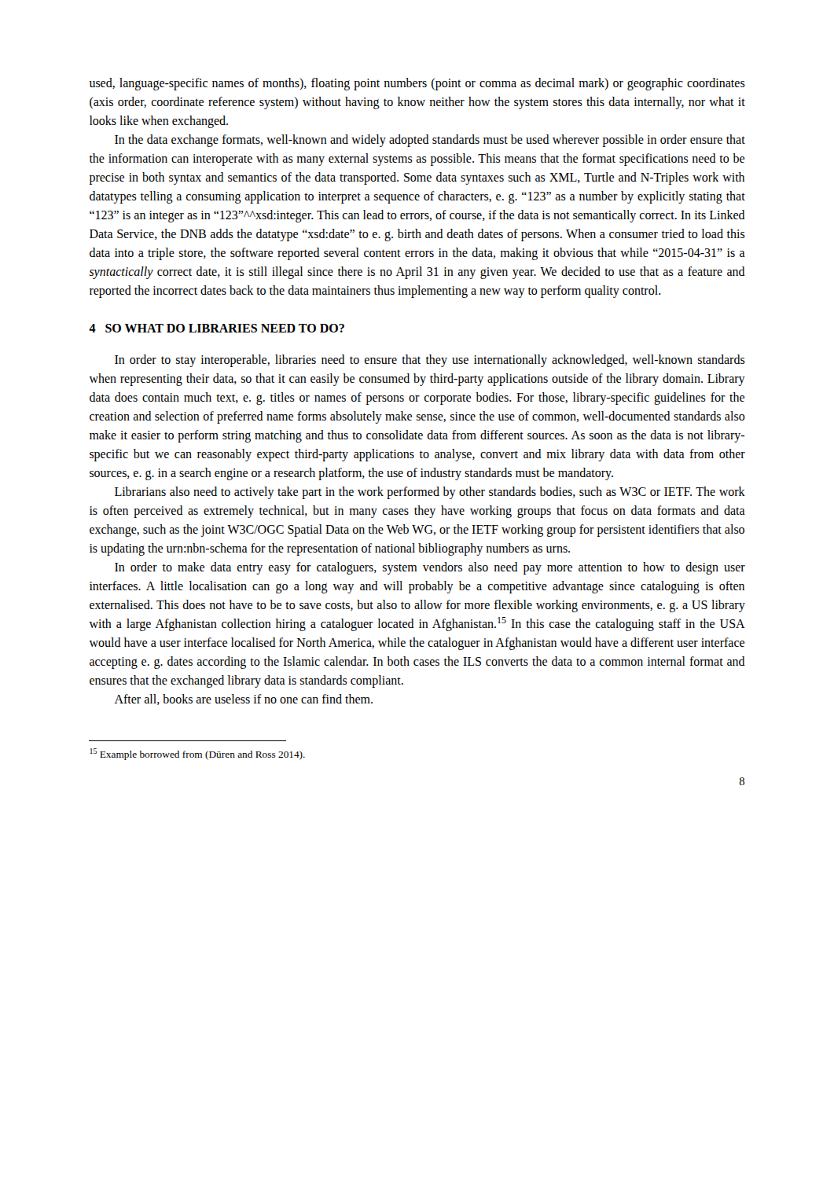used, language-specific names of months), floating point numbers (point or comma as decimal mark) or geographic coordinates (axis order, coordinate reference system) without having to know neither how the system stores this data internally, nor what it looks like when exchanged.
In the data exchange formats, well-known and widely adopted standards must be used wherever possible in order ensure that the information can interoperate with as many external systems as possible. This means that the format specifications need to be precise in both syntax and semantics of the data transported. Some data syntaxes such as XML, Turtle and N-Triples work with datatypes telling a consuming application to interpret a sequence of characters, e. g. “123” as a number by explicitly stating that “123” is an integer as in “123”^^xsd:integer. This can lead to errors, of course, if the data is not semantically correct. In its Linked Data Service, the DNB adds the datatype “xsd:date” to e. g. birth and death dates of persons. When a consumer tried to load this data into a triple store, the software reported several content errors in the data, making it obvious that while “2015-04-31” is a syntactically correct date, it is still illegal since there is no April 31 in any given year. We decided to use that as a feature and reported the incorrect dates back to the data maintainers thus implementing a new way to perform quality control.
4 SO WHAT DO LIBRARIES NEED TO DO?
In order to stay interoperable, libraries need to ensure that they use internationally acknowledged, well-known standards when representing their data, so that it can easily be consumed by third-party applications outside of the library domain. Library data does contain much text, e. g. titles or names of persons or corporate bodies. For those, library-specific guidelines for the creation and selection of preferred name forms absolutely make sense, since the use of common, well-documented standards also make it easier to perform string matching and thus to consolidate data from different sources. As soon as the data is not library-specific but we can reasonably expect third-party applications to analyse, convert and mix library data with data from other sources, e. g. in a search engine or a research platform, the use of industry standards must be mandatory.
Librarians also need to actively take part in the work performed by other standards bodies, such as W3C or IETF. The work is often perceived as extremely technical, but in many cases they have working groups that focus on data formats and data exchange, such as the joint W3C/OGC Spatial Data on the Web WG, or the IETF working group for persistent identifiers that also is updating the urn:nbn-schema for the representation of national bibliography numbers as urns.
In order to make data entry easy for cataloguers, system vendors also need pay more attention to how to design user interfaces. A little localisation can go a long way and will probably be a competitive advantage since cataloguing is often externalised. This does not have to be to save costs, but also to allow for more flexible working environments, e. g. a US library with a large Afghanistan collection hiring a cataloguer located in Afghanistan.15 In this case the cataloguing staff in the USA would have a user interface localised for North America, while the cataloguer in Afghanistan would have a different user interface accepting e. g. dates according to the Islamic calendar. In both cases the ILS converts the data to a common internal format and ensures that the exchanged library data is standards compliant.
After all, books are useless if no one can find them.
15 Example borrowed from (Düren and Ross 2014).
8